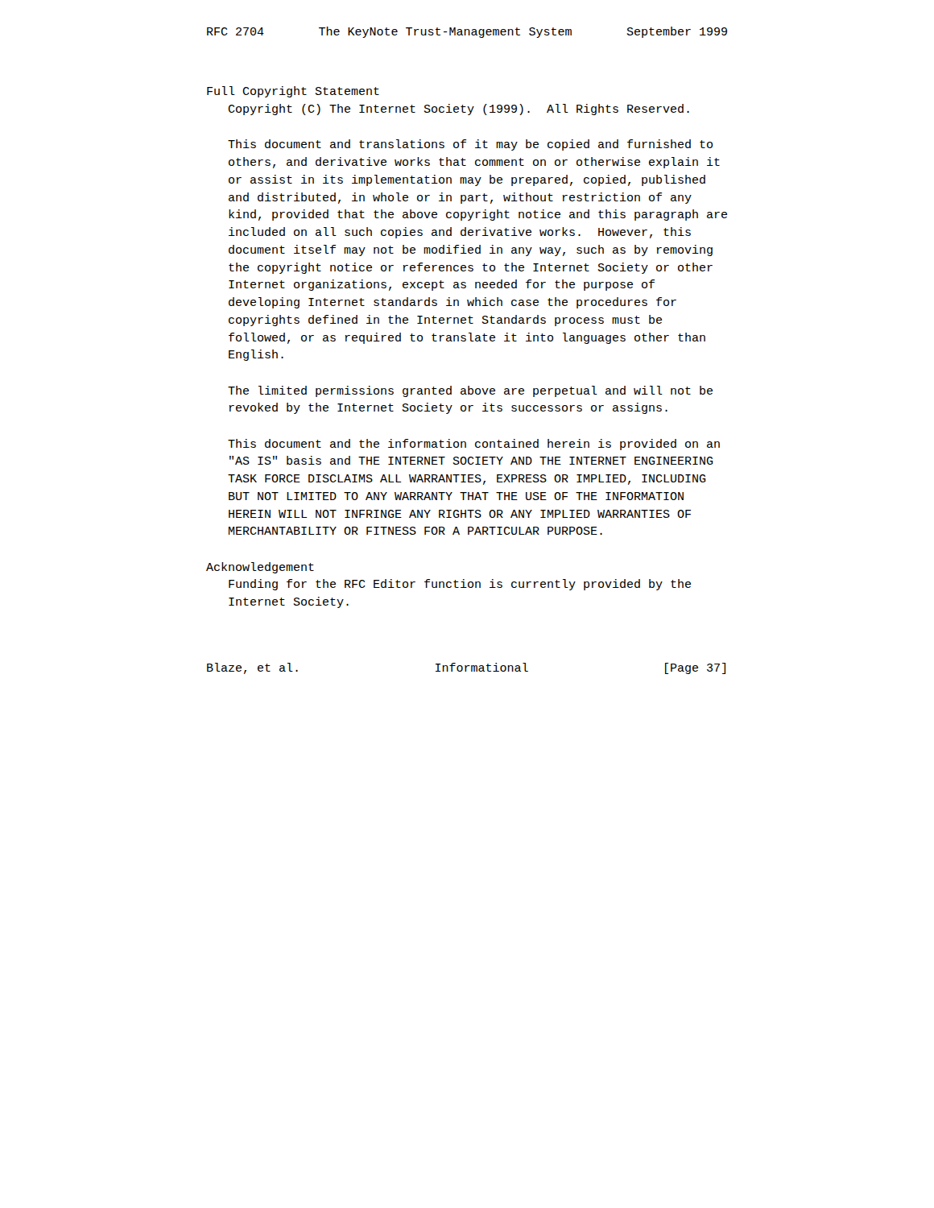RFC 2704 The KeyNote Trust-Management System September 1999
Full Copyright Statement
Copyright (C) The Internet Society (1999). All Rights Reserved.
This document and translations of it may be copied and furnished to others, and derivative works that comment on or otherwise explain it or assist in its implementation may be prepared, copied, published and distributed, in whole or in part, without restriction of any kind, provided that the above copyright notice and this paragraph are included on all such copies and derivative works. However, this document itself may not be modified in any way, such as by removing the copyright notice or references to the Internet Society or other Internet organizations, except as needed for the purpose of developing Internet standards in which case the procedures for copyrights defined in the Internet Standards process must be followed, or as required to translate it into languages other than English.
The limited permissions granted above are perpetual and will not be revoked by the Internet Society or its successors or assigns.
This document and the information contained herein is provided on an "AS IS" basis and THE INTERNET SOCIETY AND THE INTERNET ENGINEERING TASK FORCE DISCLAIMS ALL WARRANTIES, EXPRESS OR IMPLIED, INCLUDING BUT NOT LIMITED TO ANY WARRANTY THAT THE USE OF THE INFORMATION HEREIN WILL NOT INFRINGE ANY RIGHTS OR ANY IMPLIED WARRANTIES OF MERCHANTABILITY OR FITNESS FOR A PARTICULAR PURPOSE.
Acknowledgement
Funding for the RFC Editor function is currently provided by the Internet Society.
Blaze, et al. Informational [Page 37]